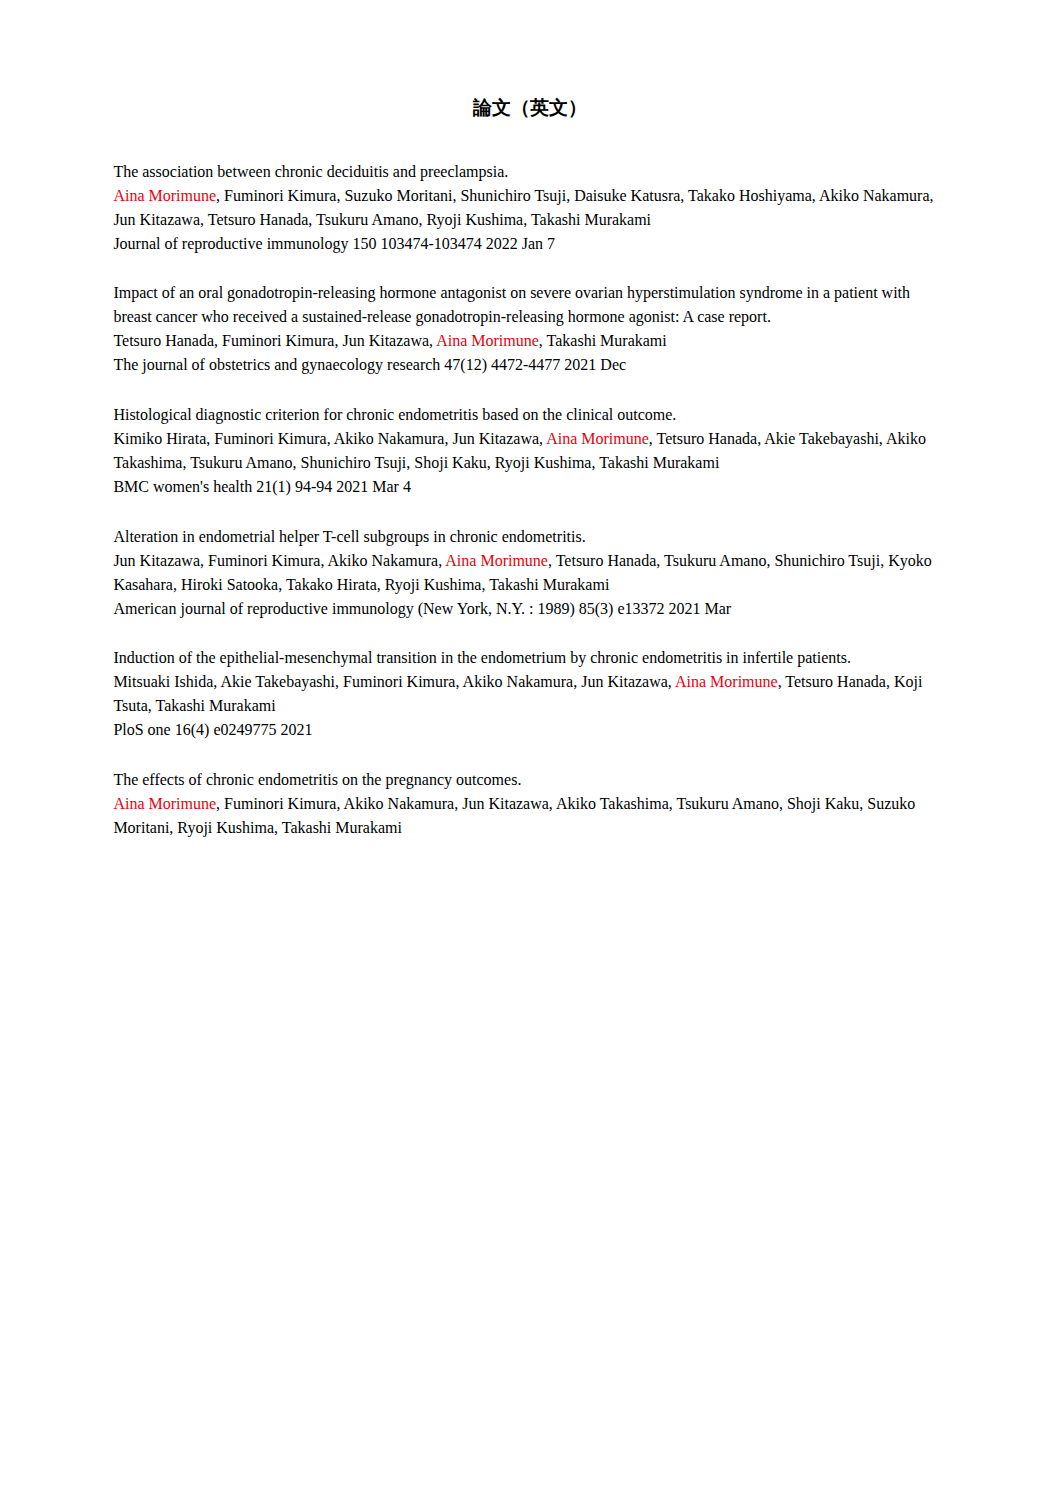論文（英文）
The association between chronic deciduitis and preeclampsia.
Aina Morimune, Fuminori Kimura, Suzuko Moritani, Shunichiro Tsuji, Daisuke Katusra, Takako Hoshiyama, Akiko Nakamura, Jun Kitazawa, Tetsuro Hanada, Tsukuru Amano, Ryoji Kushima, Takashi Murakami
Journal of reproductive immunology 150 103474-103474 2022 Jan 7
Impact of an oral gonadotropin-releasing hormone antagonist on severe ovarian hyperstimulation syndrome in a patient with breast cancer who received a sustained-release gonadotropin-releasing hormone agonist: A case report.
Tetsuro Hanada, Fuminori Kimura, Jun Kitazawa, Aina Morimune, Takashi Murakami
The journal of obstetrics and gynaecology research 47(12) 4472-4477 2021 Dec
Histological diagnostic criterion for chronic endometritis based on the clinical outcome.
Kimiko Hirata, Fuminori Kimura, Akiko Nakamura, Jun Kitazawa, Aina Morimune, Tetsuro Hanada, Akie Takebayashi, Akiko Takashima, Tsukuru Amano, Shunichiro Tsuji, Shoji Kaku, Ryoji Kushima, Takashi Murakami
BMC women's health 21(1) 94-94 2021 Mar 4
Alteration in endometrial helper T-cell subgroups in chronic endometritis.
Jun Kitazawa, Fuminori Kimura, Akiko Nakamura, Aina Morimune, Tetsuro Hanada, Tsukuru Amano, Shunichiro Tsuji, Kyoko Kasahara, Hiroki Satooka, Takako Hirata, Ryoji Kushima, Takashi Murakami
American journal of reproductive immunology (New York, N.Y. : 1989) 85(3) e13372 2021 Mar
Induction of the epithelial-mesenchymal transition in the endometrium by chronic endometritis in infertile patients.
Mitsuaki Ishida, Akie Takebayashi, Fuminori Kimura, Akiko Nakamura, Jun Kitazawa, Aina Morimune, Tetsuro Hanada, Koji Tsuta, Takashi Murakami
PloS one 16(4) e0249775 2021
The effects of chronic endometritis on the pregnancy outcomes.
Aina Morimune, Fuminori Kimura, Akiko Nakamura, Jun Kitazawa, Akiko Takashima, Tsukuru Amano, Shoji Kaku, Suzuko Moritani, Ryoji Kushima, Takashi Murakami